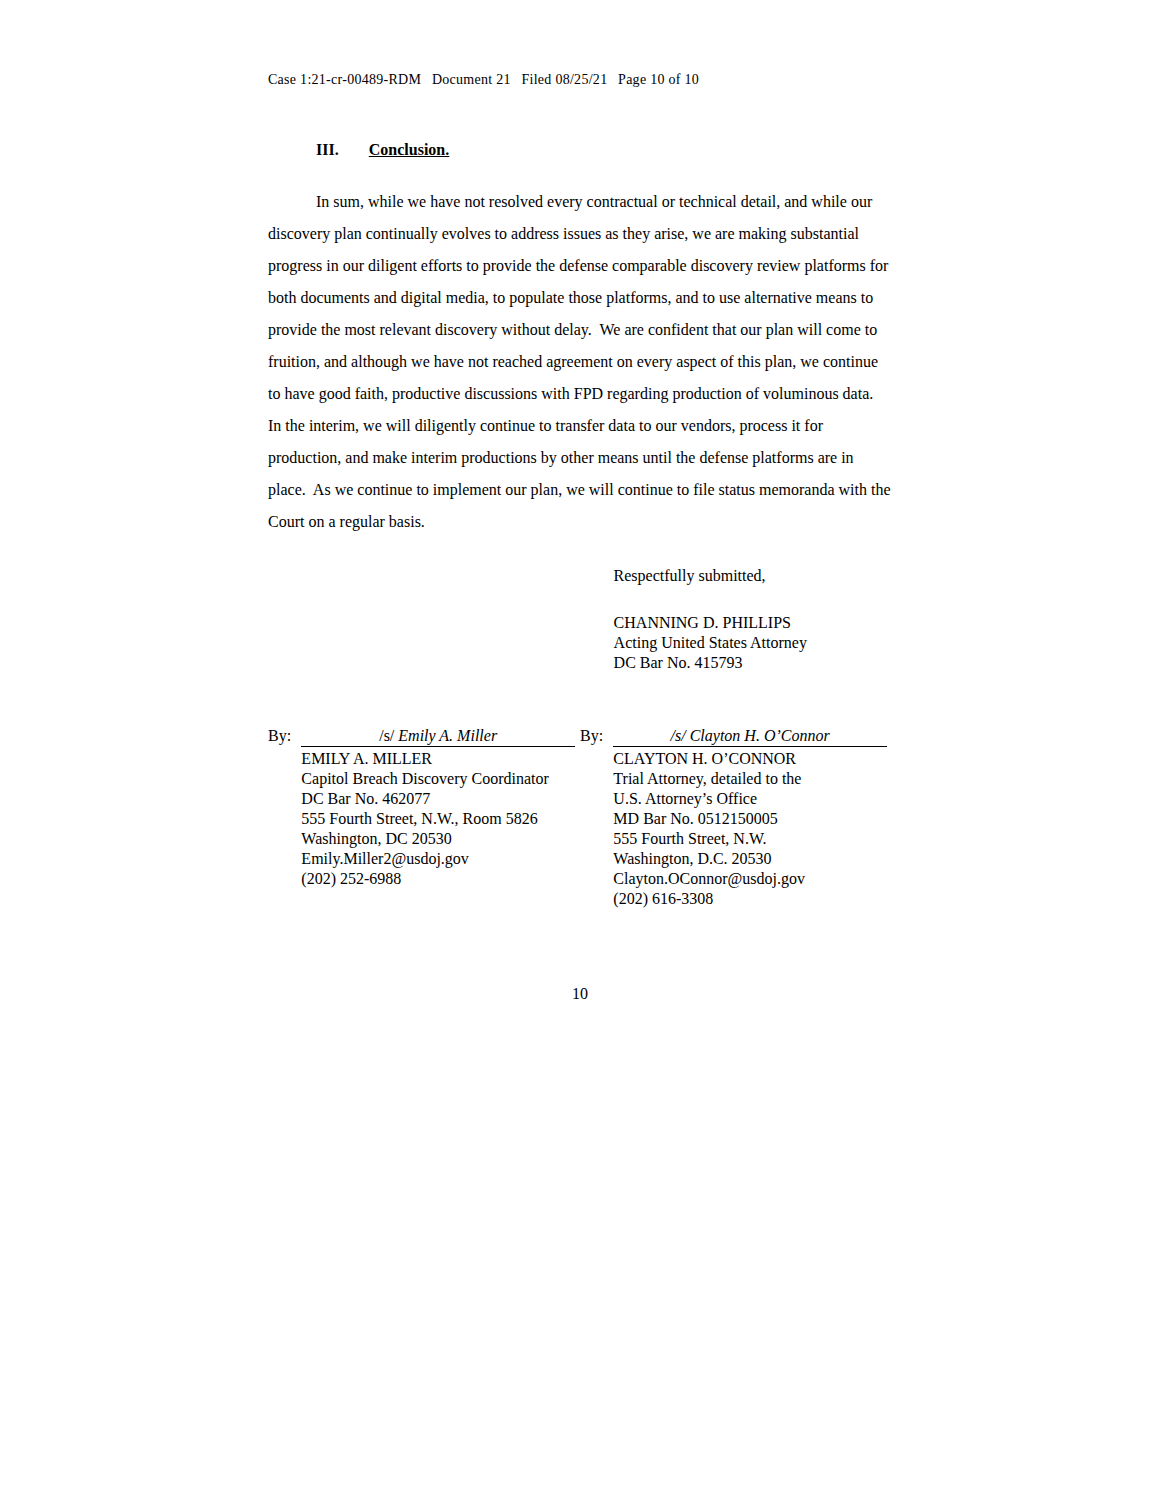Case 1:21-cr-00489-RDM Document 21 Filed 08/25/21 Page 10 of 10
III. Conclusion.
In sum, while we have not resolved every contractual or technical detail, and while our discovery plan continually evolves to address issues as they arise, we are making substantial progress in our diligent efforts to provide the defense comparable discovery review platforms for both documents and digital media, to populate those platforms, and to use alternative means to provide the most relevant discovery without delay. We are confident that our plan will come to fruition, and although we have not reached agreement on every aspect of this plan, we continue to have good faith, productive discussions with FPD regarding production of voluminous data. In the interim, we will diligently continue to transfer data to our vendors, process it for production, and make interim productions by other means until the defense platforms are in place. As we continue to implement our plan, we will continue to file status memoranda with the Court on a regular basis.
Respectfully submitted,
CHANNING D. PHILLIPS
Acting United States Attorney
DC Bar No. 415793
| By: | /s/ Emily A. Miller EMILY A. MILLER Capitol Breach Discovery Coordinator DC Bar No. 462077 555 Fourth Street, N.W., Room 5826 Washington, DC 20530 Emily.Miller2@usdoj.gov (202) 252-6988 | By: | /s/ Clayton H. O’Connor CLAYTON H. O’CONNOR Trial Attorney, detailed to the U.S. Attorney’s Office MD Bar No. 0512150005 555 Fourth Street, N.W. Washington, D.C. 20530 Clayton.OConnor@usdoj.gov (202) 616-3308 |
10